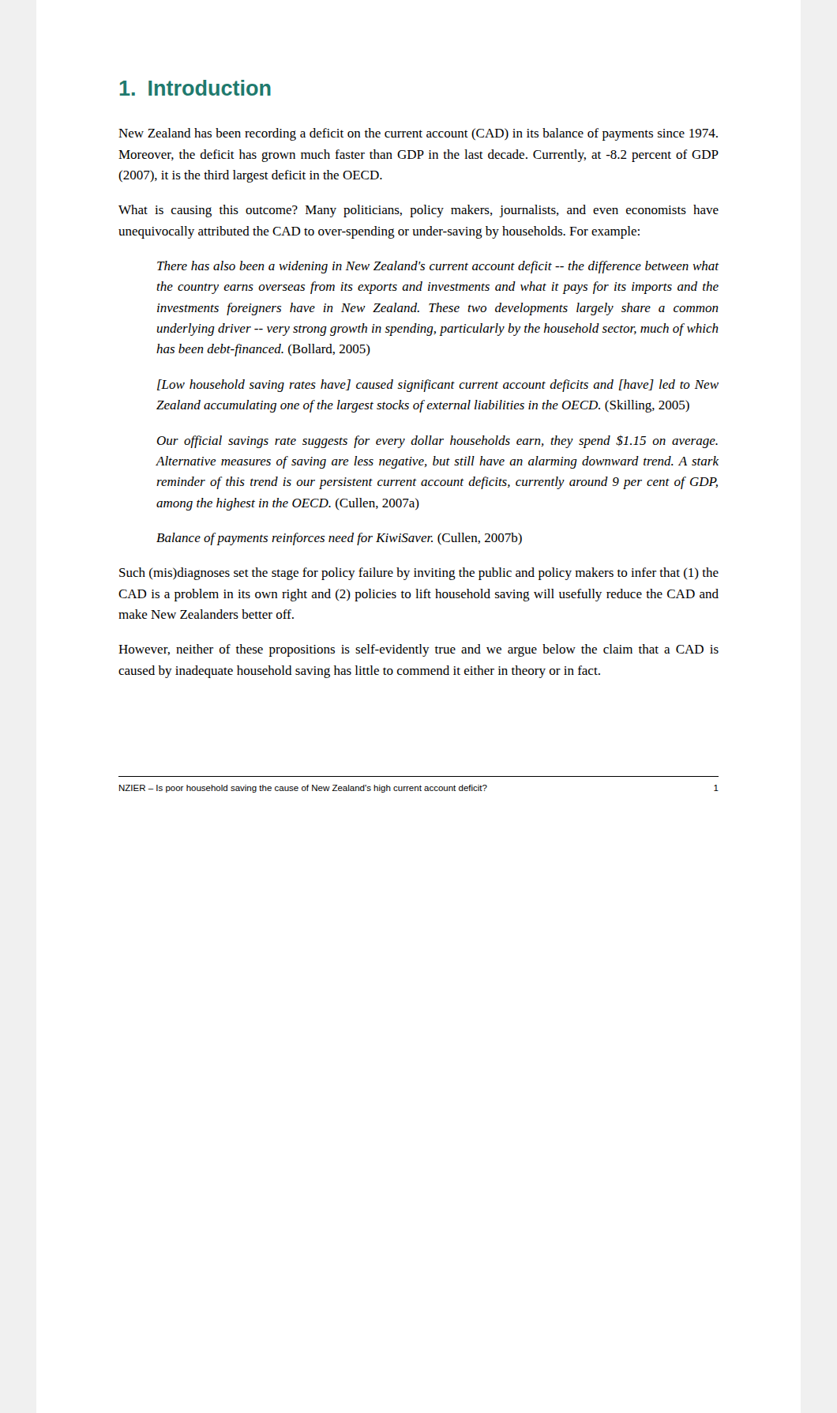1. Introduction
New Zealand has been recording a deficit on the current account (CAD) in its balance of payments since 1974. Moreover, the deficit has grown much faster than GDP in the last decade. Currently, at -8.2 percent of GDP (2007), it is the third largest deficit in the OECD.
What is causing this outcome? Many politicians, policy makers, journalists, and even economists have unequivocally attributed the CAD to over-spending or under-saving by households. For example:
There has also been a widening in New Zealand's current account deficit -- the difference between what the country earns overseas from its exports and investments and what it pays for its imports and the investments foreigners have in New Zealand. These two developments largely share a common underlying driver -- very strong growth in spending, particularly by the household sector, much of which has been debt-financed. (Bollard, 2005)
[Low household saving rates have] caused significant current account deficits and [have] led to New Zealand accumulating one of the largest stocks of external liabilities in the OECD. (Skilling, 2005)
Our official savings rate suggests for every dollar households earn, they spend $1.15 on average. Alternative measures of saving are less negative, but still have an alarming downward trend. A stark reminder of this trend is our persistent current account deficits, currently around 9 per cent of GDP, among the highest in the OECD. (Cullen, 2007a)
Balance of payments reinforces need for KiwiSaver. (Cullen, 2007b)
Such (mis)diagnoses set the stage for policy failure by inviting the public and policy makers to infer that (1) the CAD is a problem in its own right and (2) policies to lift household saving will usefully reduce the CAD and make New Zealanders better off.
However, neither of these propositions is self-evidently true and we argue below the claim that a CAD is caused by inadequate household saving has little to commend it either in theory or in fact.
NZIER – Is poor household saving the cause of New Zealand's high current account deficit? 1